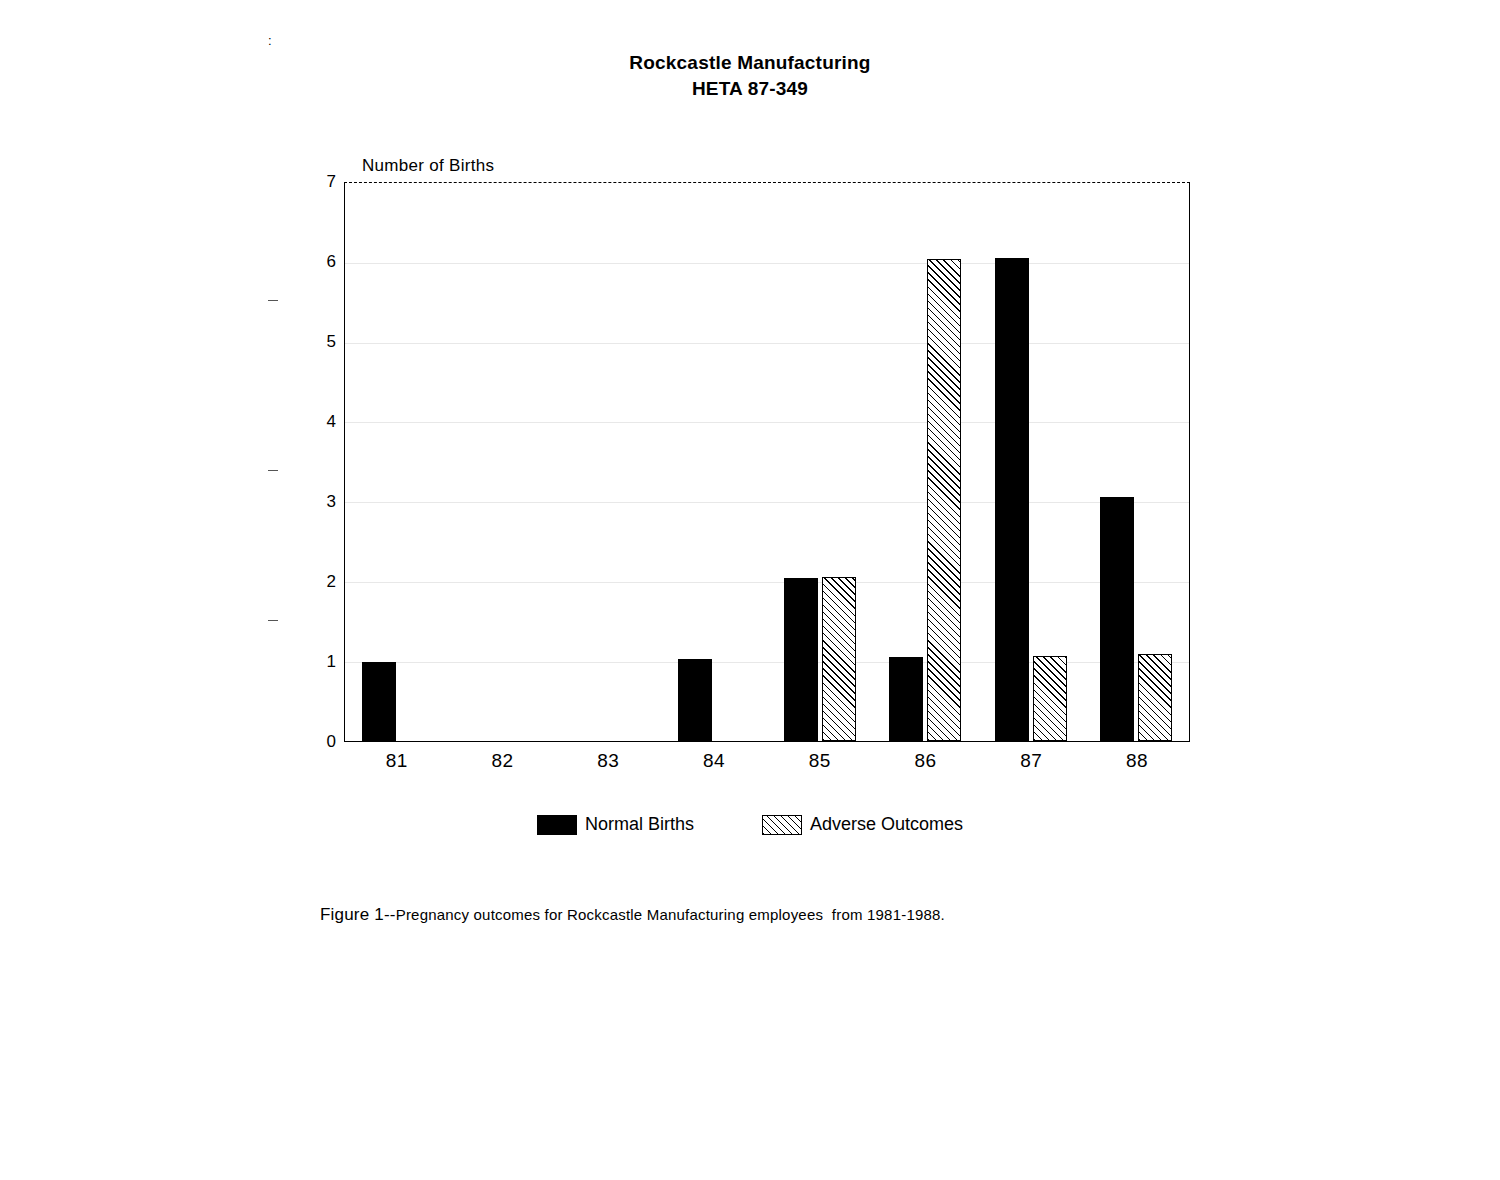:
Rockcastle Manufacturing HETA 87-349
Number of Births
| 7 6 5 4 3 2 1 0 | |
81
82
83
84
85
86
87
88
Normal Births
Adverse Outcomes
Figure 1--Pregnancy outcomes for Rockcastle Manufacturing employees from 1981-1988.